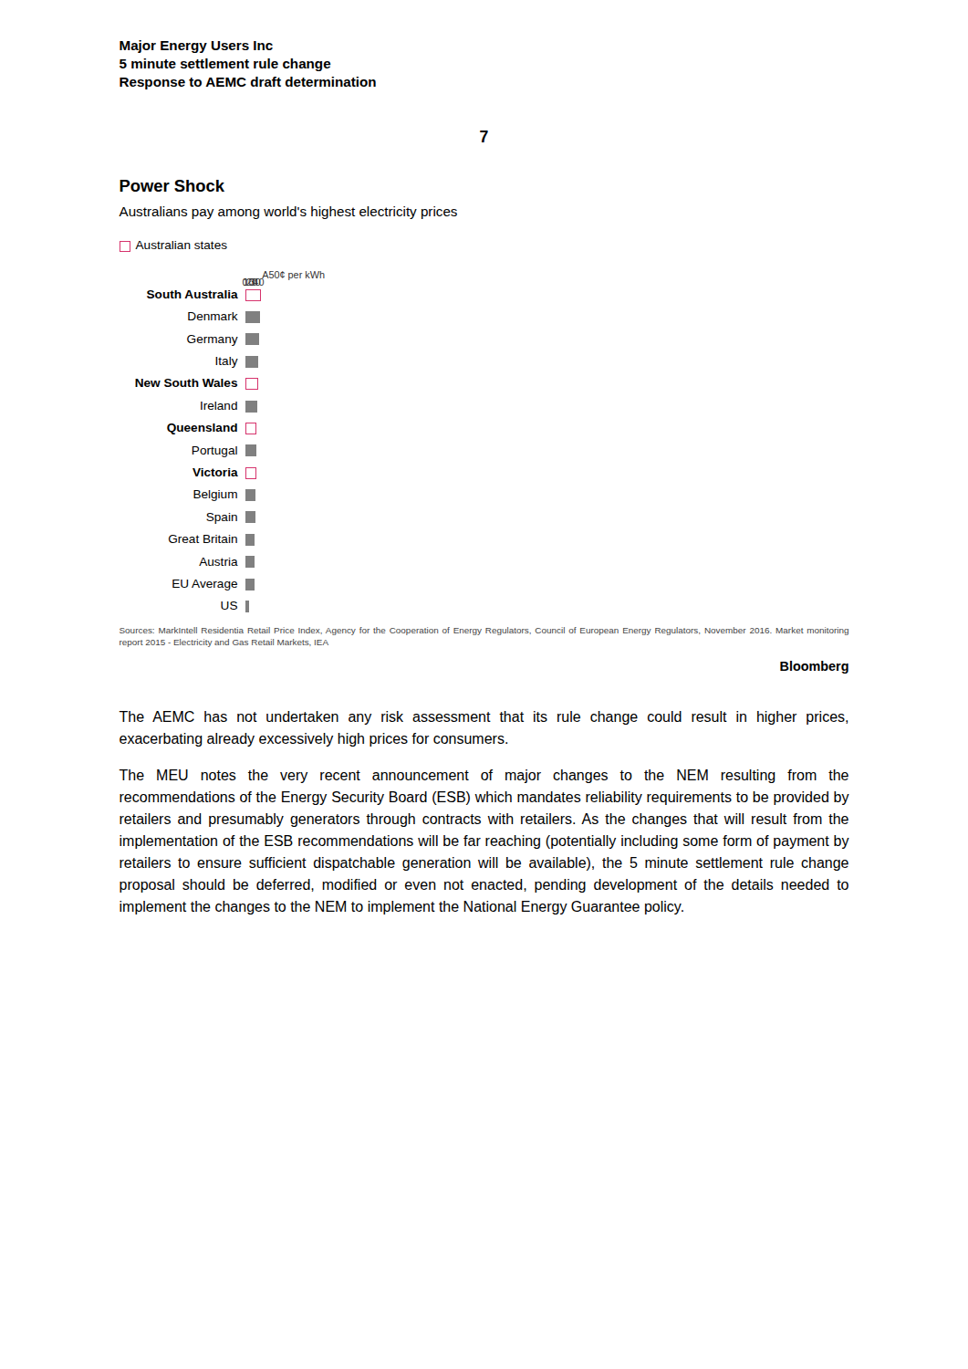Major Energy Users Inc
5 minute settlement rule change
Response to AEMC draft determination
7
Power Shock
Australians pay among world's highest electricity prices
Australian states
| | 0 10 20 30 40 | A50¢ per kWh |
| South Australia | | |
| Denmark | | |
| Germany | | |
| Italy | | |
| New South Wales | | |
| Ireland | | |
| Queensland | | |
| Portugal | | |
| Victoria | | |
| Belgium | | |
| Spain | | |
| Great Britain | | |
| Austria | | |
| EU Average | | |
| US | | |
Sources: MarkIntell Residentia Retail Price Index, Agency for the Cooperation of Energy Regulators, Council of European Energy Regulators, November 2016. Market monitoring report 2015 - Electricity and Gas Retail Markets, IEA
Bloomberg
The AEMC has not undertaken any risk assessment that its rule change could result in higher prices, exacerbating already excessively high prices for consumers.
The MEU notes the very recent announcement of major changes to the NEM resulting from the recommendations of the Energy Security Board (ESB) which mandates reliability requirements to be provided by retailers and presumably generators through contracts with retailers. As the changes that will result from the implementation of the ESB recommendations will be far reaching (potentially including some form of payment by retailers to ensure sufficient dispatchable generation will be available), the 5 minute settlement rule change proposal should be deferred, modified or even not enacted, pending development of the details needed to implement the changes to the NEM to implement the National Energy Guarantee policy.